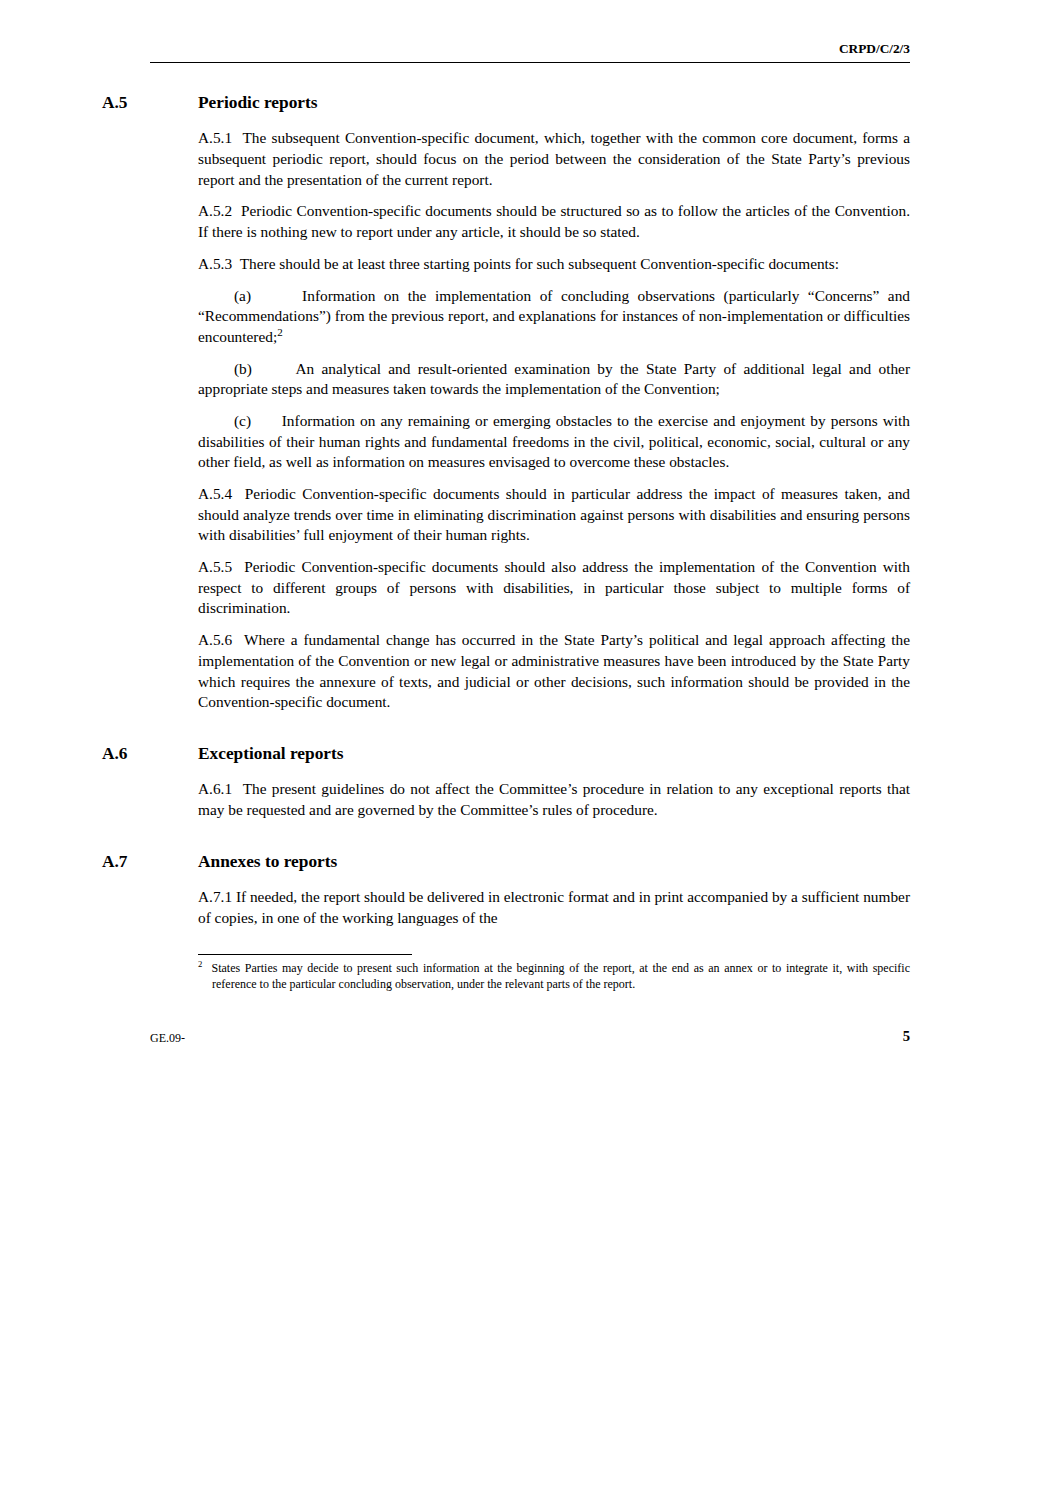CRPD/C/2/3
A.5 Periodic reports
A.5.1 The subsequent Convention-specific document, which, together with the common core document, forms a subsequent periodic report, should focus on the period between the consideration of the State Party’s previous report and the presentation of the current report.
A.5.2 Periodic Convention-specific documents should be structured so as to follow the articles of the Convention. If there is nothing new to report under any article, it should be so stated.
A.5.3 There should be at least three starting points for such subsequent Convention-specific documents:
(a) Information on the implementation of concluding observations (particularly “Concerns” and “Recommendations”) from the previous report, and explanations for instances of non-implementation or difficulties encountered;2
(b) An analytical and result-oriented examination by the State Party of additional legal and other appropriate steps and measures taken towards the implementation of the Convention;
(c) Information on any remaining or emerging obstacles to the exercise and enjoyment by persons with disabilities of their human rights and fundamental freedoms in the civil, political, economic, social, cultural or any other field, as well as information on measures envisaged to overcome these obstacles.
A.5.4 Periodic Convention-specific documents should in particular address the impact of measures taken, and should analyze trends over time in eliminating discrimination against persons with disabilities and ensuring persons with disabilities’ full enjoyment of their human rights.
A.5.5 Periodic Convention-specific documents should also address the implementation of the Convention with respect to different groups of persons with disabilities, in particular those subject to multiple forms of discrimination.
A.5.6 Where a fundamental change has occurred in the State Party’s political and legal approach affecting the implementation of the Convention or new legal or administrative measures have been introduced by the State Party which requires the annexure of texts, and judicial or other decisions, such information should be provided in the Convention-specific document.
A.6 Exceptional reports
A.6.1 The present guidelines do not affect the Committee’s procedure in relation to any exceptional reports that may be requested and are governed by the Committee’s rules of procedure.
A.7 Annexes to reports
A.7.1 If needed, the report should be delivered in electronic format and in print accompanied by a sufficient number of copies, in one of the working languages of the
2 States Parties may decide to present such information at the beginning of the report, at the end as an annex or to integrate it, with specific reference to the particular concluding observation, under the relevant parts of the report.
GE.09- 5